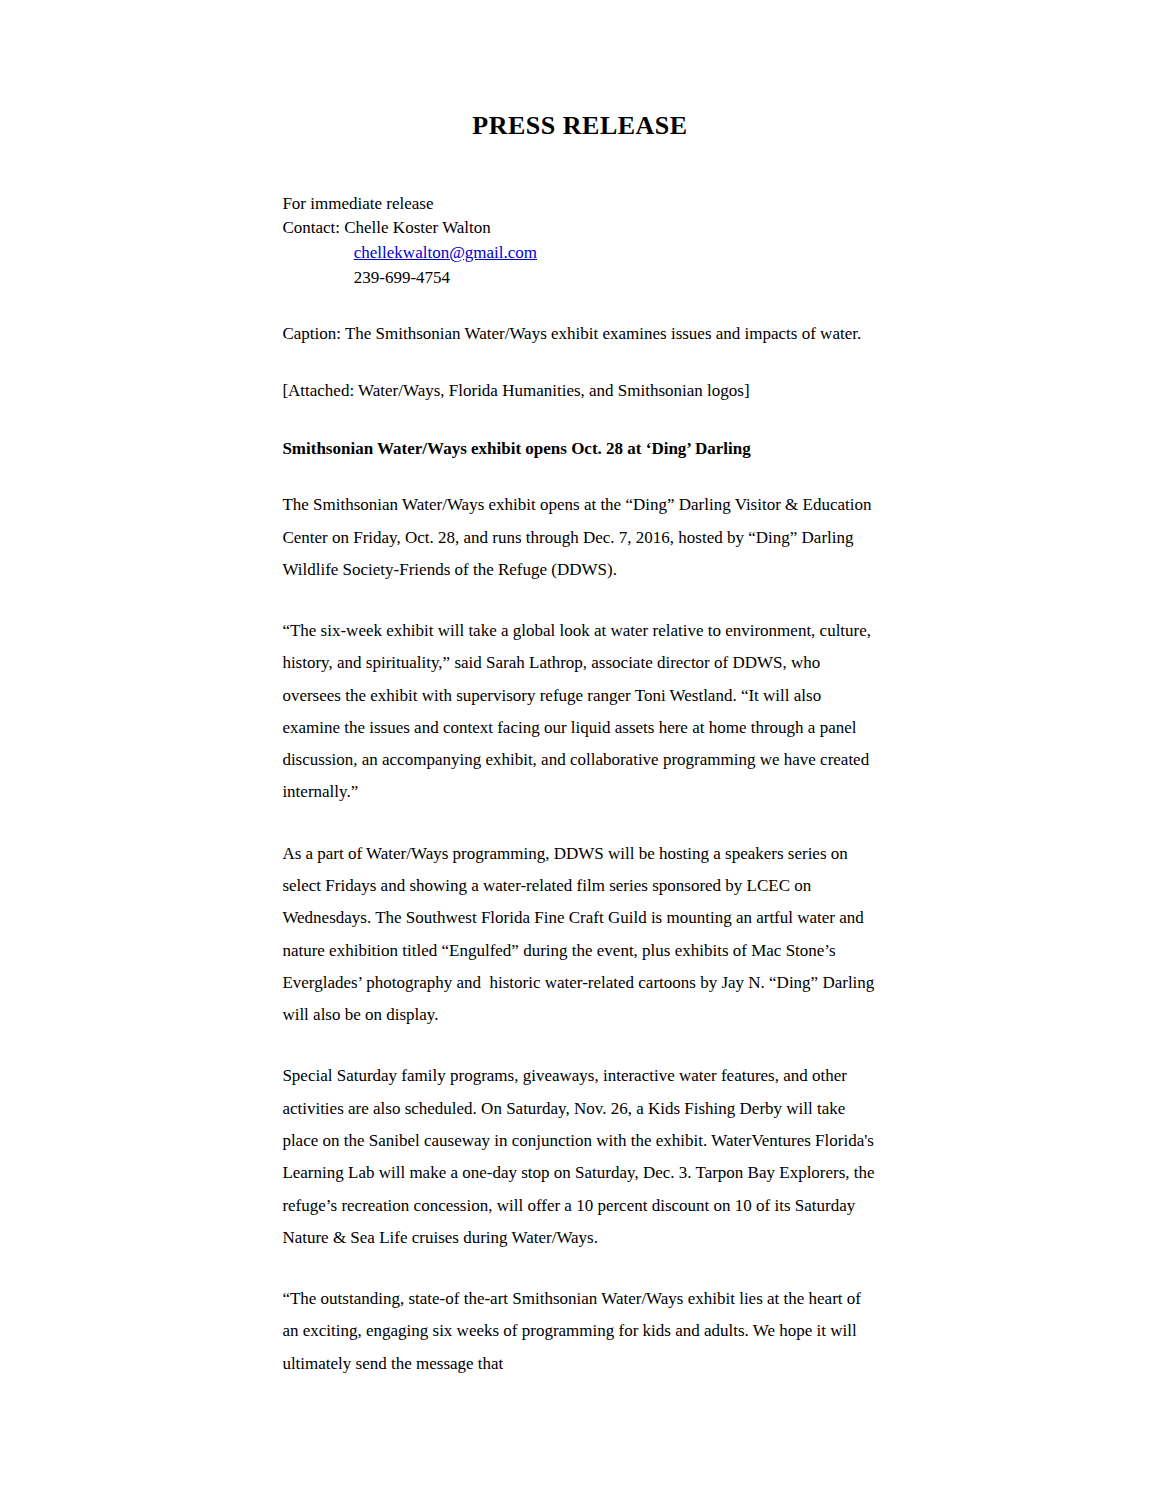PRESS RELEASE
For immediate release
Contact: Chelle Koster Walton
chellekwalton@gmail.com
239-699-4754
Caption: The Smithsonian Water/Ways exhibit examines issues and impacts of water.
[Attached: Water/Ways, Florida Humanities, and Smithsonian logos]
Smithsonian Water/Ways exhibit opens Oct. 28 at ‘Ding’ Darling
The Smithsonian Water/Ways exhibit opens at the “Ding” Darling Visitor & Education Center on Friday, Oct. 28, and runs through Dec. 7, 2016, hosted by “Ding” Darling Wildlife Society-Friends of the Refuge (DDWS).
“The six-week exhibit will take a global look at water relative to environment, culture, history, and spirituality,” said Sarah Lathrop, associate director of DDWS, who oversees the exhibit with supervisory refuge ranger Toni Westland. “It will also examine the issues and context facing our liquid assets here at home through a panel discussion, an accompanying exhibit, and collaborative programming we have created internally.”
As a part of Water/Ways programming, DDWS will be hosting a speakers series on select Fridays and showing a water-related film series sponsored by LCEC on Wednesdays. The Southwest Florida Fine Craft Guild is mounting an artful water and nature exhibition titled “Engulfed” during the event, plus exhibits of Mac Stone’s Everglades’ photography and historic water-related cartoons by Jay N. “Ding” Darling will also be on display.
Special Saturday family programs, giveaways, interactive water features, and other activities are also scheduled. On Saturday, Nov. 26, a Kids Fishing Derby will take place on the Sanibel causeway in conjunction with the exhibit. WaterVentures Florida's Learning Lab will make a one-day stop on Saturday, Dec. 3. Tarpon Bay Explorers, the refuge’s recreation concession, will offer a 10 percent discount on 10 of its Saturday Nature & Sea Life cruises during Water/Ways.
“The outstanding, state-of the-art Smithsonian Water/Ways exhibit lies at the heart of an exciting, engaging six weeks of programming for kids and adults. We hope it will ultimately send the message that